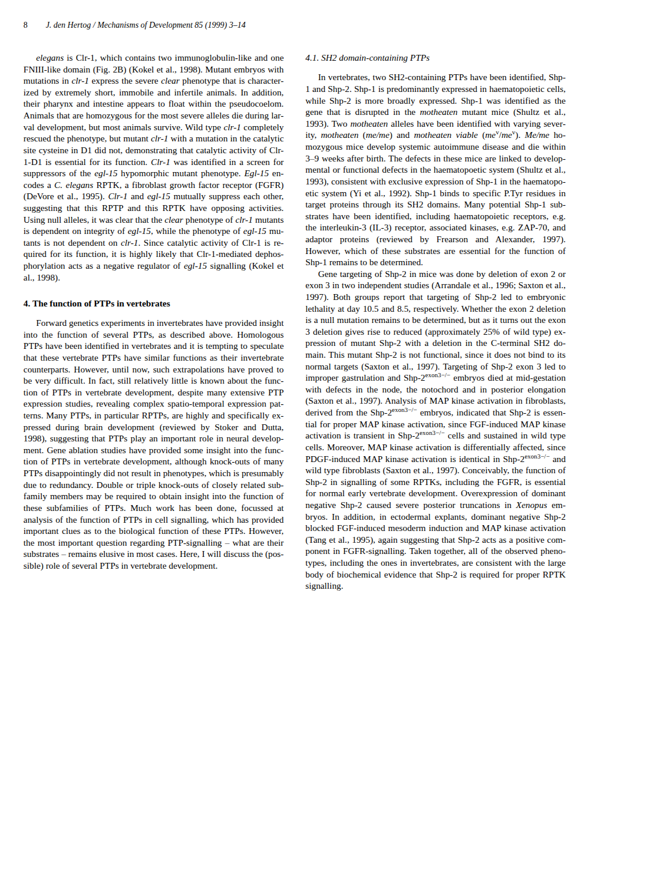8 J. den Hertog / Mechanisms of Development 85 (1999) 3–14
elegans is Clr-1, which contains two immunoglobulin-like and one FNIII-like domain (Fig. 2B) (Kokel et al., 1998). Mutant embryos with mutations in clr-1 express the severe clear phenotype that is characterized by extremely short, immobile and infertile animals. In addition, their pharynx and intestine appears to float within the pseudocoelom. Animals that are homozygous for the most severe alleles die during larval development, but most animals survive. Wild type clr-1 completely rescued the phenotype, but mutant clr-1 with a mutation in the catalytic site cysteine in D1 did not, demonstrating that catalytic activity of Clr-1-D1 is essential for its function. Clr-1 was identified in a screen for suppressors of the egl-15 hypomorphic mutant phenotype. Egl-15 encodes a C. elegans RPTK, a fibroblast growth factor receptor (FGFR) (DeVore et al., 1995). Clr-1 and egl-15 mutually suppress each other, suggesting that this RPTP and this RPTK have opposing activities. Using null alleles, it was clear that the clear phenotype of clr-1 mutants is dependent on integrity of egl-15, while the phenotype of egl-15 mutants is not dependent on clr-1. Since catalytic activity of Clr-1 is required for its function, it is highly likely that Clr-1-mediated dephosphorylation acts as a negative regulator of egl-15 signalling (Kokel et al., 1998).
4. The function of PTPs in vertebrates
Forward genetics experiments in invertebrates have provided insight into the function of several PTPs, as described above. Homologous PTPs have been identified in vertebrates and it is tempting to speculate that these vertebrate PTPs have similar functions as their invertebrate counterparts. However, until now, such extrapolations have proved to be very difficult. In fact, still relatively little is known about the function of PTPs in vertebrate development, despite many extensive PTP expression studies, revealing complex spatio-temporal expression patterns. Many PTPs, in particular RPTPs, are highly and specifically expressed during brain development (reviewed by Stoker and Dutta, 1998), suggesting that PTPs play an important role in neural development. Gene ablation studies have provided some insight into the function of PTPs in vertebrate development, although knock-outs of many PTPs disappointingly did not result in phenotypes, which is presumably due to redundancy. Double or triple knock-outs of closely related subfamily members may be required to obtain insight into the function of these subfamilies of PTPs. Much work has been done, focussed at analysis of the function of PTPs in cell signalling, which has provided important clues as to the biological function of these PTPs. However, the most important question regarding PTP-signalling – what are their substrates – remains elusive in most cases. Here, I will discuss the (possible) role of several PTPs in vertebrate development.
4.1. SH2 domain-containing PTPs
In vertebrates, two SH2-containing PTPs have been identified, Shp-1 and Shp-2. Shp-1 is predominantly expressed in haematopoietic cells, while Shp-2 is more broadly expressed. Shp-1 was identified as the gene that is disrupted in the motheaten mutant mice (Shultz et al., 1993). Two motheaten alleles have been identified with varying severity, motheaten (me/me) and motheaten viable (mev/mev). Me/me homozygous mice develop systemic autoimmune disease and die within 3–9 weeks after birth. The defects in these mice are linked to developmental or functional defects in the haematopoetic system (Shultz et al., 1993), consistent with exclusive expression of Shp-1 in the haematopoetic system (Yi et al., 1992). Shp-1 binds to specific P.Tyr residues in target proteins through its SH2 domains. Many potential Shp-1 substrates have been identified, including haematopoietic receptors, e.g. the interleukin-3 (IL-3) receptor, associated kinases, e.g. ZAP-70, and adaptor proteins (reviewed by Frearson and Alexander, 1997). However, which of these substrates are essential for the function of Shp-1 remains to be determined.
Gene targeting of Shp-2 in mice was done by deletion of exon 2 or exon 3 in two independent studies (Arrandale et al., 1996; Saxton et al., 1997). Both groups report that targeting of Shp-2 led to embryonic lethality at day 10.5 and 8.5, respectively. Whether the exon 2 deletion is a null mutation remains to be determined, but as it turns out the exon 3 deletion gives rise to reduced (approximately 25% of wild type) expression of mutant Shp-2 with a deletion in the C-terminal SH2 domain. This mutant Shp-2 is not functional, since it does not bind to its normal targets (Saxton et al., 1997). Targeting of Shp-2 exon 3 led to improper gastrulation and Shp-2exon3−/− embryos died at mid-gestation with defects in the node, the notochord and in posterior elongation (Saxton et al., 1997). Analysis of MAP kinase activation in fibroblasts, derived from the Shp-2exon3−/− embryos, indicated that Shp-2 is essential for proper MAP kinase activation, since FGF-induced MAP kinase activation is transient in Shp-2exon3−/− cells and sustained in wild type cells. Moreover, MAP kinase activation is differentially affected, since PDGF-induced MAP kinase activation is identical in Shp-2exon3−/− and wild type fibroblasts (Saxton et al., 1997). Conceivably, the function of Shp-2 in signalling of some RPTKs, including the FGFR, is essential for normal early vertebrate development. Overexpression of dominant negative Shp-2 caused severe posterior truncations in Xenopus embryos. In addition, in ectodermal explants, dominant negative Shp-2 blocked FGF-induced mesoderm induction and MAP kinase activation (Tang et al., 1995), again suggesting that Shp-2 acts as a positive component in FGFR-signalling. Taken together, all of the observed phenotypes, including the ones in invertebrates, are consistent with the large body of biochemical evidence that Shp-2 is required for proper RPTK signalling.